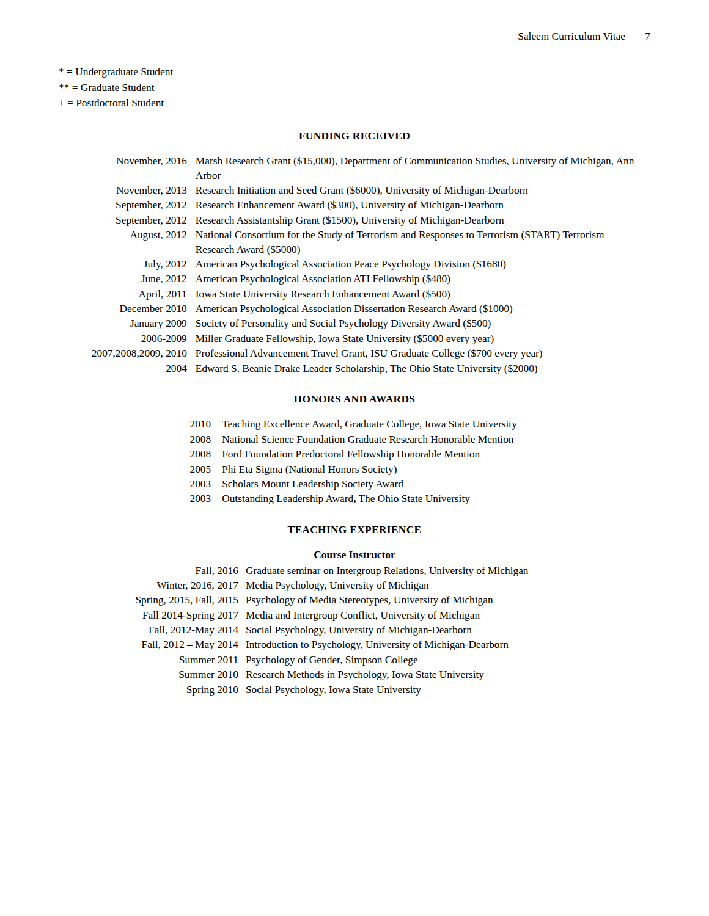Saleem Curriculum Vitae 7
* = Undergraduate Student
** = Graduate Student
+ = Postdoctoral Student
FUNDING RECEIVED
| November, 2016 | Marsh Research Grant ($15,000), Department of Communication Studies, University of Michigan, Ann Arbor |
| November, 2013 | Research Initiation and Seed Grant ($6000), University of Michigan-Dearborn |
| September, 2012 | Research Enhancement Award ($300), University of Michigan-Dearborn |
| September, 2012 | Research Assistantship Grant ($1500), University of Michigan-Dearborn |
| August, 2012 | National Consortium for the Study of Terrorism and Responses to Terrorism (START) Terrorism Research Award ($5000) |
| July, 2012 | American Psychological Association Peace Psychology Division ($1680) |
| June, 2012 | American Psychological Association ATI Fellowship ($480) |
| April, 2011 | Iowa State University Research Enhancement Award ($500) |
| December 2010 | American Psychological Association Dissertation Research Award ($1000) |
| January 2009 | Society of Personality and Social Psychology Diversity Award ($500) |
| 2006-2009 | Miller Graduate Fellowship, Iowa State University ($5000 every year) |
| 2007,2008,2009, 2010 | Professional Advancement Travel Grant, ISU Graduate College ($700 every year) |
| 2004 | Edward S. Beanie Drake Leader Scholarship, The Ohio State University ($2000) |
HONORS AND AWARDS
| 2010 | Teaching Excellence Award, Graduate College, Iowa State University |
| 2008 | National Science Foundation Graduate Research Honorable Mention |
| 2008 | Ford Foundation Predoctoral Fellowship Honorable Mention |
| 2005 | Phi Eta Sigma (National Honors Society) |
| 2003 | Scholars Mount Leadership Society Award |
| 2003 | Outstanding Leadership Award , The Ohio State University |
TEACHING EXPERIENCE
Course Instructor
| Fall, 2016 | Graduate seminar on Intergroup Relations, University of Michigan |
| Winter, 2016, 2017 | Media Psychology, University of Michigan |
| Spring, 2015, Fall, 2015 | Psychology of Media Stereotypes, University of Michigan |
| Fall 2014-Spring 2017 | Media and Intergroup Conflict, University of Michigan |
| Fall, 2012-May 2014 | Social Psychology, University of Michigan-Dearborn |
| Fall, 2012 – May 2014 | Introduction to Psychology, University of Michigan-Dearborn |
| Summer 2011 | Psychology of Gender, Simpson College |
| Summer 2010 | Research Methods in Psychology, Iowa State University |
| Spring 2010 | Social Psychology, Iowa State University |